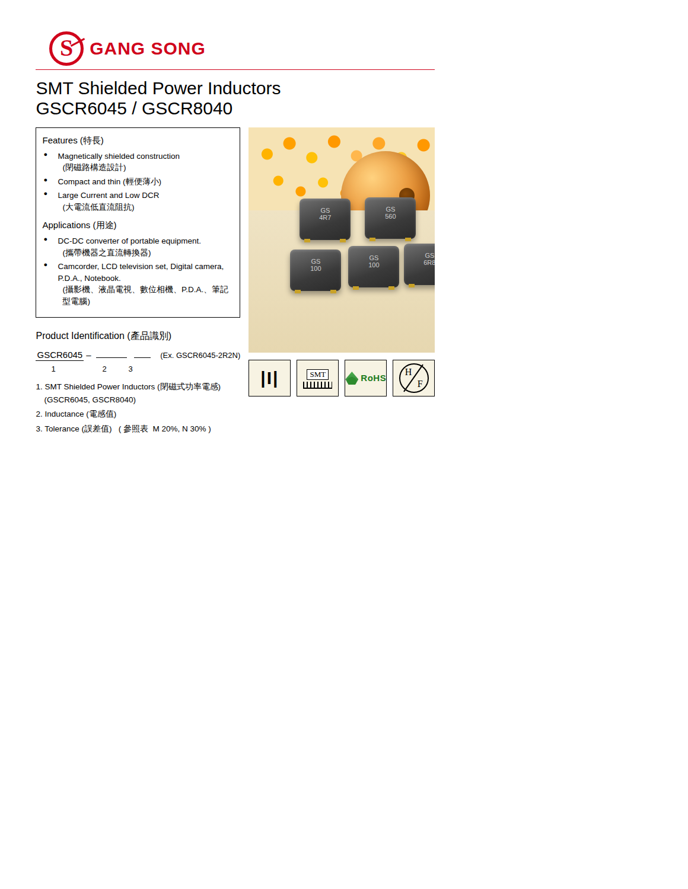GANG SONG
SMT Shielded Power Inductors
GSCR6045 / GSCR8040
Features (特長)
Magnetically shielded construction(閉磁路構造設計)
Compact and thin (輕便薄小)
Large Current and Low DCR(大電流低直流阻抗)
Applications (用途)
DC-DC converter of portable equipment.(攜帶機器之直流轉換器)
Camcorder, LCD television set, Digital camera, P.D.A., Notebook.(攝影機、液晶電視、數位相機、P.D.A.、筆記型電腦)
Product Identification (產品識別)
GSCR6045 – (Ex. GSCR6045-2R2N)
123
1. SMT Shielded Power Inductors (閉磁式功率電感)(GSCR6045, GSCR8040)
2. Inductance (電感值)
3. Tolerance (誤差值) ( 參照表 M 20%, N 30% )
GS 4R7
GS 560
GS 100
GS 100
GS 6R8
|I|
SMT
RoHS
H F